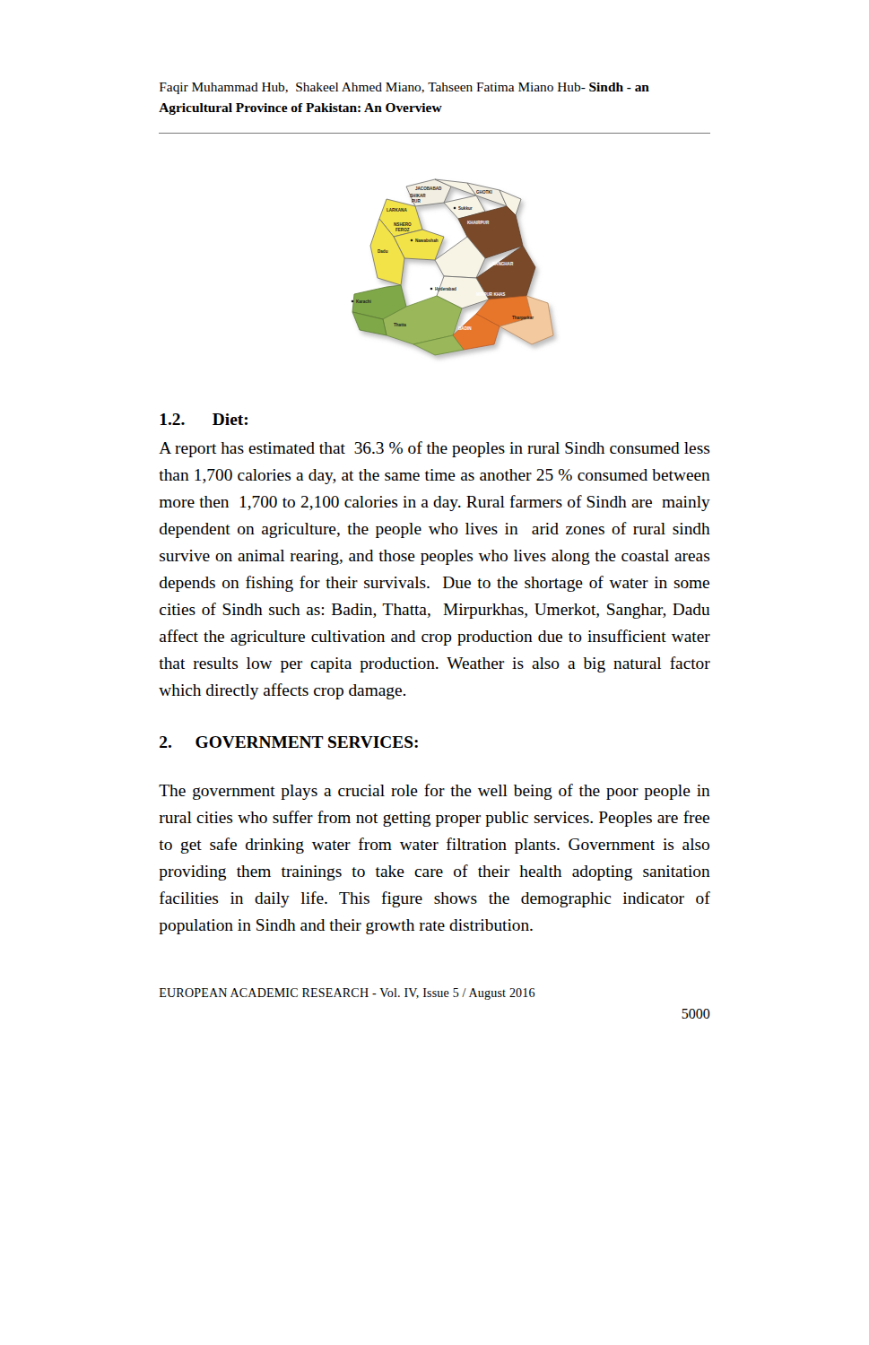Faqir Muhammad Hub, Shakeel Ahmed Miano, Tahseen Fatima Miano Hub- Sindh - an Agricultural Province of Pakistan: An Overview
JACOBABAD SHIKAR PUR GHOTKI LARKANA Sukkur NSHERO FEROZ KHAIRPUR Nawabshah Dadu SANGHAR Hyderabad MIRPUR KHAS Karachi Tharparkar Thatta BADIN
1.2. Diet:
A report has estimated that 36.3 % of the peoples in rural Sindh consumed less than 1,700 calories a day, at the same time as another 25 % consumed between more then 1,700 to 2,100 calories in a day. Rural farmers of Sindh are mainly dependent on agriculture, the people who lives in arid zones of rural sindh survive on animal rearing, and those peoples who lives along the coastal areas depends on fishing for their survivals. Due to the shortage of water in some cities of Sindh such as: Badin, Thatta, Mirpurkhas, Umerkot, Sanghar, Dadu affect the agriculture cultivation and crop production due to insufficient water that results low per capita production. Weather is also a big natural factor which directly affects crop damage.
2. GOVERNMENT SERVICES:
The government plays a crucial role for the well being of the poor people in rural cities who suffer from not getting proper public services. Peoples are free to get safe drinking water from water filtration plants. Government is also providing them trainings to take care of their health adopting sanitation facilities in daily life. This figure shows the demographic indicator of population in Sindh and their growth rate distribution.
EUROPEAN ACADEMIC RESEARCH - Vol. IV, Issue 5 / August 2016
5000